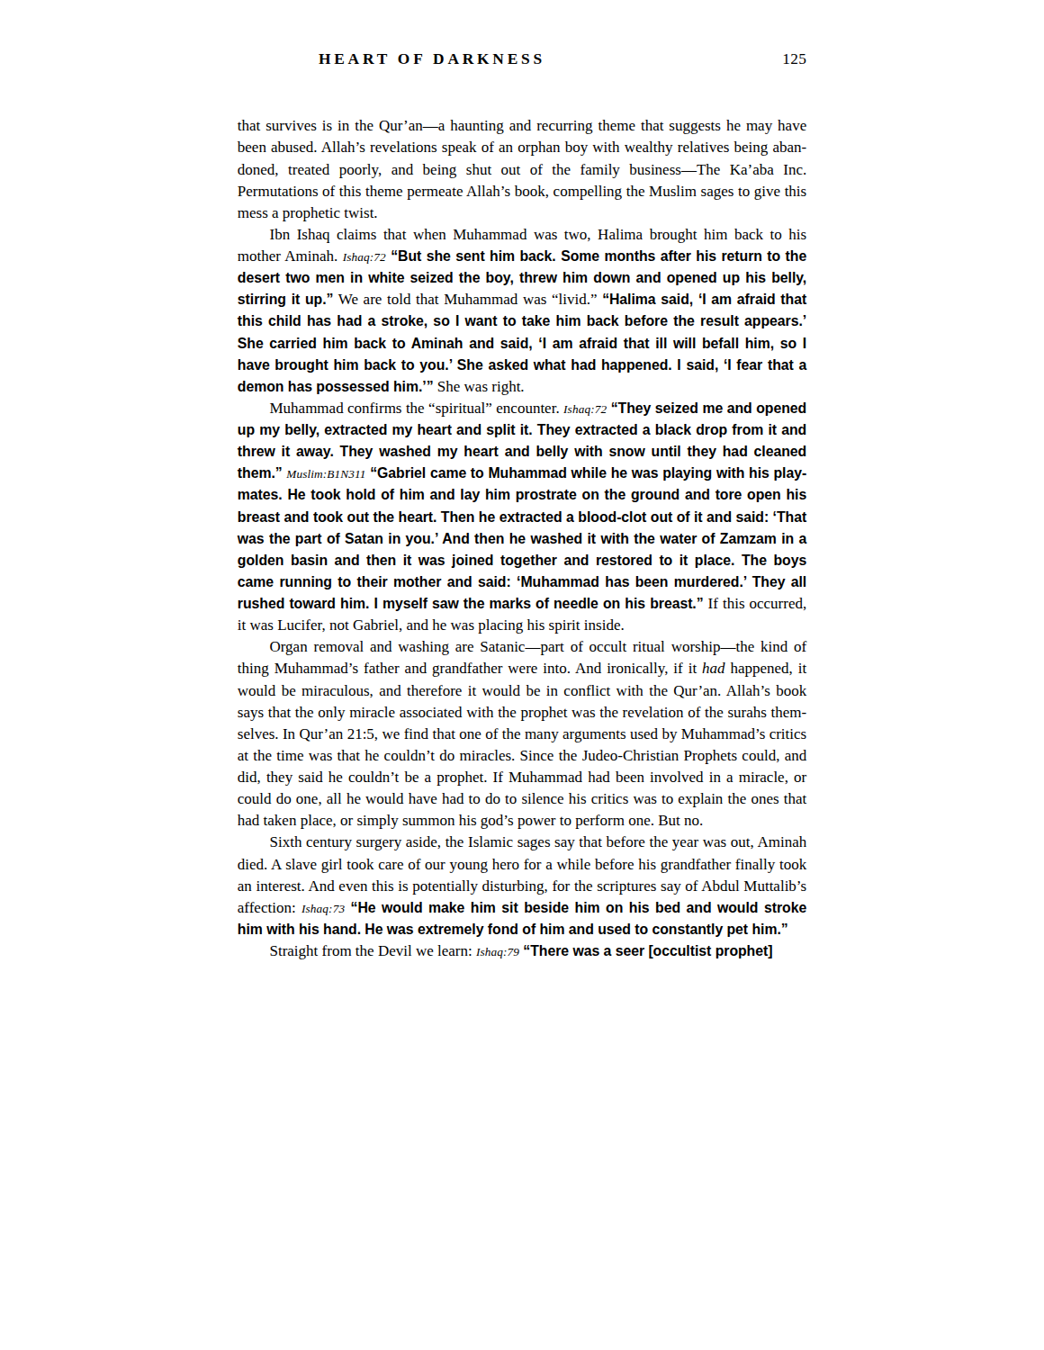Heart of Darkness
125
that survives is in the Qur’an—a haunting and recurring theme that suggests he may have been abused. Allah’s revelations speak of an orphan boy with wealthy relatives being abandoned, treated poorly, and being shut out of the family business—The Ka’aba Inc. Permutations of this theme permeate Allah’s book, compelling the Muslim sages to give this mess a prophetic twist.
Ibn Ishaq claims that when Muhammad was two, Halima brought him back to his mother Aminah. Ishaq:72 “But she sent him back. Some months after his return to the desert two men in white seized the boy, threw him down and opened up his belly, stirring it up.” We are told that Muhammad was “livid.” “Halima said, ‘I am afraid that this child has had a stroke, so I want to take him back before the result appears.’ She carried him back to Aminah and said, ‘I am afraid that ill will befall him, so I have brought him back to you.’ She asked what had happened. I said, ‘I fear that a demon has possessed him.’” She was right.
Muhammad confirms the “spiritual” encounter. Ishaq:72 “They seized me and opened up my belly, extracted my heart and split it. They extracted a black drop from it and threw it away. They washed my heart and belly with snow until they had cleaned them.” Muslim:B1N311 “Gabriel came to Muhammad while he was playing with his playmates. He took hold of him and lay him prostrate on the ground and tore open his breast and took out the heart. Then he extracted a blood-clot out of it and said: ‘That was the part of Satan in you.’ And then he washed it with the water of Zamzam in a golden basin and then it was joined together and restored to it place. The boys came running to their mother and said: ‘Muhammad has been murdered.’ They all rushed toward him. I myself saw the marks of needle on his breast.” If this occurred, it was Lucifer, not Gabriel, and he was placing his spirit inside.
Organ removal and washing are Satanic—part of occult ritual worship—the kind of thing Muhammad’s father and grandfather were into. And ironically, if it had happened, it would be miraculous, and therefore it would be in conflict with the Qur’an. Allah’s book says that the only miracle associated with the prophet was the revelation of the surahs themselves. In Qur’an 21:5, we find that one of the many arguments used by Muhammad’s critics at the time was that he couldn’t do miracles. Since the Judeo-Christian Prophets could, and did, they said he couldn’t be a prophet. If Muhammad had been involved in a miracle, or could do one, all he would have had to do to silence his critics was to explain the ones that had taken place, or simply summon his god’s power to perform one. But no.
Sixth century surgery aside, the Islamic sages say that before the year was out, Aminah died. A slave girl took care of our young hero for a while before his grandfather finally took an interest. And even this is potentially disturbing, for the scriptures say of Abdul Muttalib’s affection: Ishaq:73 “He would make him sit beside him on his bed and would stroke him with his hand. He was extremely fond of him and used to constantly pet him.”
Straight from the Devil we learn: Ishaq:79 “There was a seer [occultist prophet]